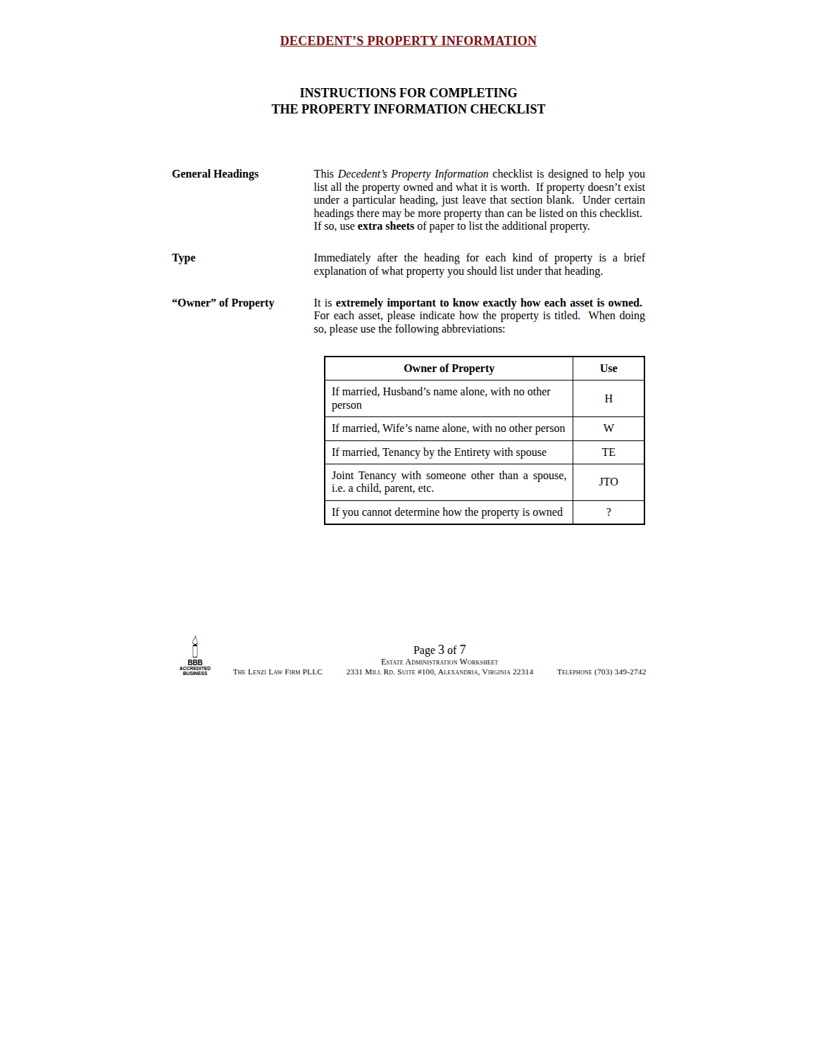DECEDENT’S PROPERTY INFORMATION
INSTRUCTIONS FOR COMPLETING
THE PROPERTY INFORMATION CHECKLIST
| General Headings | This Decedent’s Property Information checklist is designed to help you list all the property owned and what it is worth. If property doesn’t exist under a particular heading, just leave that section blank. Under certain headings there may be more property than can be listed on this checklist. If so, use extra sheets of paper to list the additional property. |
| Type | Immediately after the heading for each kind of property is a brief explanation of what property you should list under that heading. |
| “Owner” of Property | It is extremely important to know exactly how each asset is owned. For each asset, please indicate how the property is titled. When doing so, please use the following abbreviations: / Owner of Property / Use / / --- / --- / / If married, Husband’s name alone, with no other person / H / / If married, Wife’s name alone, with no other person / W / / If married, Tenancy by the Entirety with spouse / TE / / Joint Tenancy with someone other than a spouse, i.e. a child, parent, etc. / JTO / / If you cannot determine how the property is owned / ? / |
🕯 BBB ACCREDITED BUSINESS
Page 3 of 7
Estate Administration Worksheet
The Lenzi Law Firm PLLC 2331 Mill Rd. Suite #100, Alexandria, Virginia 22314 Telephone (703) 349-2742